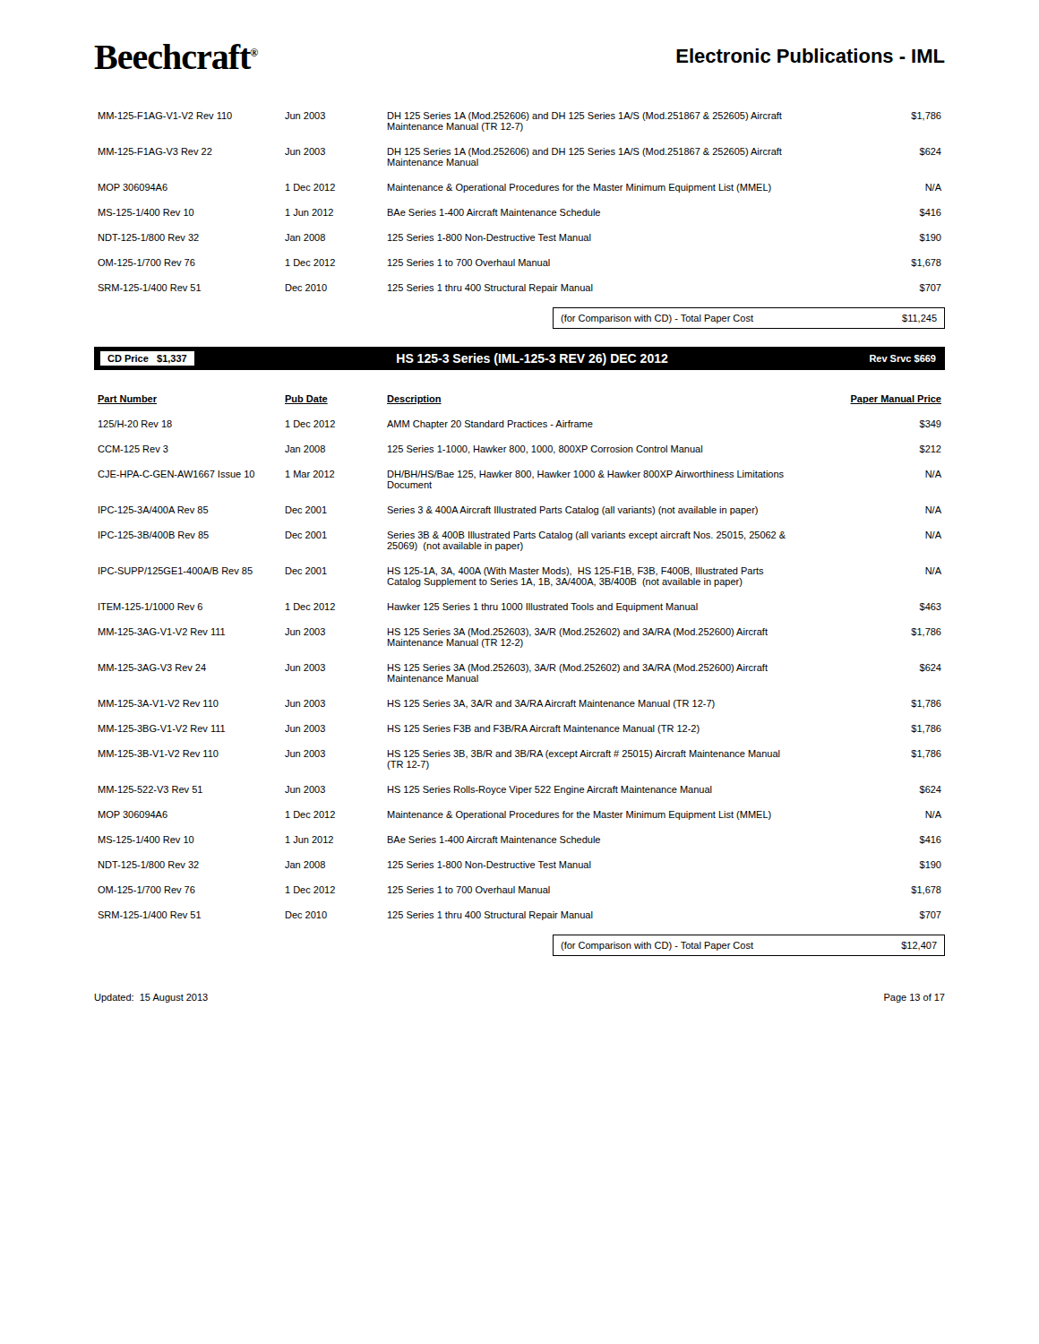Beechcraft®
Electronic Publications - IML
| MM-125-F1AG-V1-V2 Rev 110 | Jun 2003 | DH 125 Series 1A (Mod.252606) and DH 125 Series 1A/S (Mod.251867 & 252605) Aircraft Maintenance Manual (TR 12-7) | $1,786 |
| MM-125-F1AG-V3 Rev 22 | Jun 2003 | DH 125 Series 1A (Mod.252606) and DH 125 Series 1A/S (Mod.251867 & 252605) Aircraft Maintenance Manual | $624 |
| MOP 306094A6 | 1 Dec 2012 | Maintenance & Operational Procedures for the Master Minimum Equipment List (MMEL) | N/A |
| MS-125-1/400 Rev 10 | 1 Jun 2012 | BAe Series 1-400 Aircraft Maintenance Schedule | $416 |
| NDT-125-1/800 Rev 32 | Jan 2008 | 125 Series 1-800 Non-Destructive Test Manual | $190 |
| OM-125-1/700 Rev 76 | 1 Dec 2012 | 125 Series 1 to 700 Overhaul Manual | $1,678 |
| SRM-125-1/400 Rev 51 | Dec 2010 | 125 Series 1 thru 400 Structural Repair Manual | $707 |
(for Comparison with CD) - Total Paper Cost $11,245
CD Price $1,337 HS 125-3 Series (IML-125-3 REV 26) DEC 2012 Rev Srvc $669
| Part Number | Pub Date | Description | Paper Manual Price |
| 125/H-20 Rev 18 | 1 Dec 2012 | AMM Chapter 20 Standard Practices - Airframe | $349 |
| CCM-125 Rev 3 | Jan 2008 | 125 Series 1-1000, Hawker 800, 1000, 800XP Corrosion Control Manual | $212 |
| CJE-HPA-C-GEN-AW1667 Issue 10 | 1 Mar 2012 | DH/BH/HS/Bae 125, Hawker 800, Hawker 1000 & Hawker 800XP Airworthiness Limitations Document | N/A |
| IPC-125-3A/400A Rev 85 | Dec 2001 | Series 3 & 400A Aircraft Illustrated Parts Catalog (all variants) (not available in paper) | N/A |
| IPC-125-3B/400B Rev 85 | Dec 2001 | Series 3B & 400B Illustrated Parts Catalog (all variants except aircraft Nos. 25015, 25062 & 25069) (not available in paper) | N/A |
| IPC-SUPP/125GE1-400A/B Rev 85 | Dec 2001 | HS 125-1A, 3A, 400A (With Master Mods), HS 125-F1B, F3B, F400B, Illustrated Parts Catalog Supplement to Series 1A, 1B, 3A/400A, 3B/400B (not available in paper) | N/A |
| ITEM-125-1/1000 Rev 6 | 1 Dec 2012 | Hawker 125 Series 1 thru 1000 Illustrated Tools and Equipment Manual | $463 |
| MM-125-3AG-V1-V2 Rev 111 | Jun 2003 | HS 125 Series 3A (Mod.252603), 3A/R (Mod.252602) and 3A/RA (Mod.252600) Aircraft Maintenance Manual (TR 12-2) | $1,786 |
| MM-125-3AG-V3 Rev 24 | Jun 2003 | HS 125 Series 3A (Mod.252603), 3A/R (Mod.252602) and 3A/RA (Mod.252600) Aircraft Maintenance Manual | $624 |
| MM-125-3A-V1-V2 Rev 110 | Jun 2003 | HS 125 Series 3A, 3A/R and 3A/RA Aircraft Maintenance Manual (TR 12-7) | $1,786 |
| MM-125-3BG-V1-V2 Rev 111 | Jun 2003 | HS 125 Series F3B and F3B/RA Aircraft Maintenance Manual (TR 12-2) | $1,786 |
| MM-125-3B-V1-V2 Rev 110 | Jun 2003 | HS 125 Series 3B, 3B/R and 3B/RA (except Aircraft # 25015) Aircraft Maintenance Manual (TR 12-7) | $1,786 |
| MM-125-522-V3 Rev 51 | Jun 2003 | HS 125 Series Rolls-Royce Viper 522 Engine Aircraft Maintenance Manual | $624 |
| MOP 306094A6 | 1 Dec 2012 | Maintenance & Operational Procedures for the Master Minimum Equipment List (MMEL) | N/A |
| MS-125-1/400 Rev 10 | 1 Jun 2012 | BAe Series 1-400 Aircraft Maintenance Schedule | $416 |
| NDT-125-1/800 Rev 32 | Jan 2008 | 125 Series 1-800 Non-Destructive Test Manual | $190 |
| OM-125-1/700 Rev 76 | 1 Dec 2012 | 125 Series 1 to 700 Overhaul Manual | $1,678 |
| SRM-125-1/400 Rev 51 | Dec 2010 | 125 Series 1 thru 400 Structural Repair Manual | $707 |
(for Comparison with CD) - Total Paper Cost $12,407
Updated: 15 August 2013 Page 13 of 17